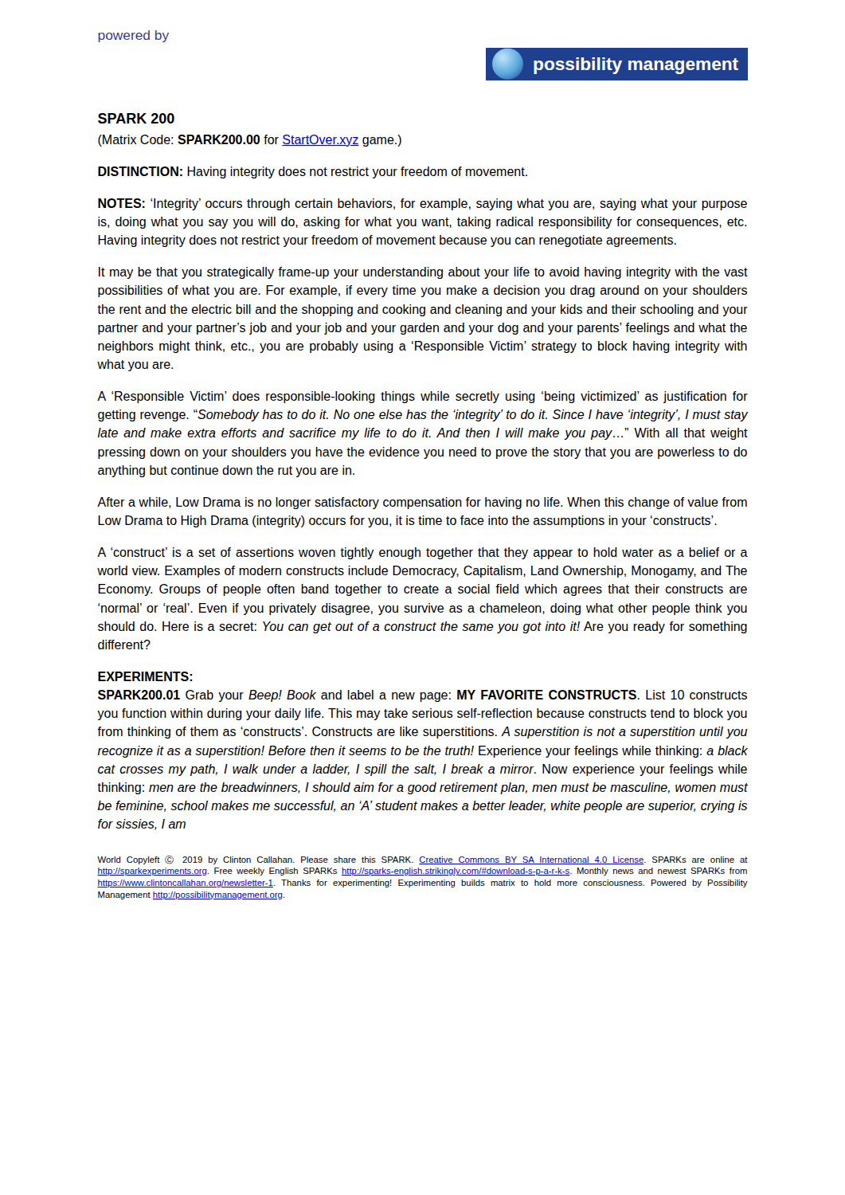powered by
possibility management
SPARK 200
(Matrix Code: SPARK200.00 for StartOver.xyz game.)
DISTINCTION: Having integrity does not restrict your freedom of movement.
NOTES: ‘Integrity’ occurs through certain behaviors, for example, saying what you are, saying what your purpose is, doing what you say you will do, asking for what you want, taking radical responsibility for consequences, etc. Having integrity does not restrict your freedom of movement because you can renegotiate agreements.
It may be that you strategically frame-up your understanding about your life to avoid having integrity with the vast possibilities of what you are. For example, if every time you make a decision you drag around on your shoulders the rent and the electric bill and the shopping and cooking and cleaning and your kids and their schooling and your partner and your partner’s job and your job and your garden and your dog and your parents’ feelings and what the neighbors might think, etc., you are probably using a ‘Responsible Victim’ strategy to block having integrity with what you are.
A ‘Responsible Victim’ does responsible-looking things while secretly using ‘being victimized’ as justification for getting revenge. “Somebody has to do it. No one else has the ‘integrity’ to do it. Since I have ‘integrity’, I must stay late and make extra efforts and sacrifice my life to do it. And then I will make you pay…” With all that weight pressing down on your shoulders you have the evidence you need to prove the story that you are powerless to do anything but continue down the rut you are in.
After a while, Low Drama is no longer satisfactory compensation for having no life. When this change of value from Low Drama to High Drama (integrity) occurs for you, it is time to face into the assumptions in your ‘constructs’.
A ‘construct’ is a set of assertions woven tightly enough together that they appear to hold water as a belief or a world view. Examples of modern constructs include Democracy, Capitalism, Land Ownership, Monogamy, and The Economy. Groups of people often band together to create a social field which agrees that their constructs are ‘normal’ or ‘real’. Even if you privately disagree, you survive as a chameleon, doing what other people think you should do. Here is a secret: You can get out of a construct the same you got into it! Are you ready for something different?
EXPERIMENTS:
SPARK200.01 Grab your Beep! Book and label a new page: MY FAVORITE CONSTRUCTS. List 10 constructs you function within during your daily life. This may take serious self-reflection because constructs tend to block you from thinking of them as ‘constructs’. Constructs are like superstitions. A superstition is not a superstition until you recognize it as a superstition! Before then it seems to be the truth! Experience your feelings while thinking: a black cat crosses my path, I walk under a ladder, I spill the salt, I break a mirror. Now experience your feelings while thinking: men are the breadwinners, I should aim for a good retirement plan, men must be masculine, women must be feminine, school makes me successful, an ‘A’ student makes a better leader, white people are superior, crying is for sissies, I am
World Copyleft Ⓒ 2019 by Clinton Callahan. Please share this SPARK. Creative Commons BY SA International 4.0 License. SPARKs are online at http://sparkexperiments.org. Free weekly English SPARKs http://sparks-english.strikingly.com/#download-s-p-a-r-k-s. Monthly news and newest SPARKs from https://www.clintoncallahan.org/newsletter-1. Thanks for experimenting! Experimenting builds matrix to hold more consciousness. Powered by Possibility Management http://possibilitymanagement.org.